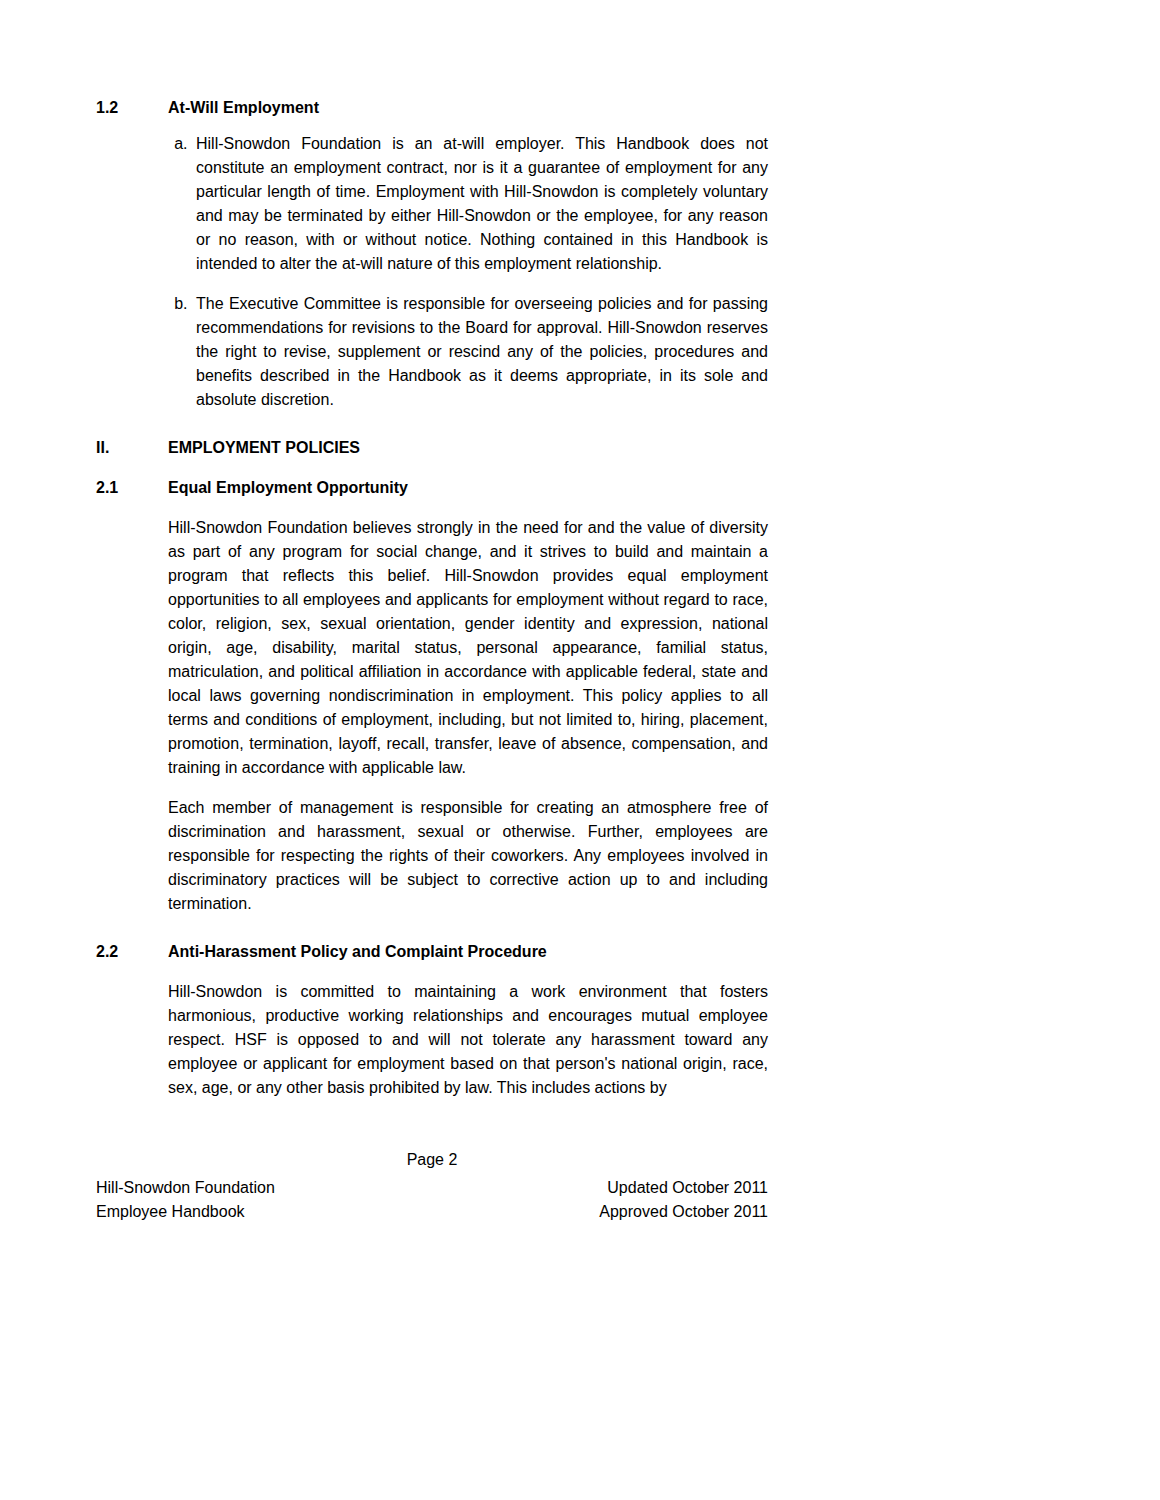1.2 At-Will Employment
Hill-Snowdon Foundation is an at-will employer. This Handbook does not constitute an employment contract, nor is it a guarantee of employment for any particular length of time. Employment with Hill-Snowdon is completely voluntary and may be terminated by either Hill-Snowdon or the employee, for any reason or no reason, with or without notice. Nothing contained in this Handbook is intended to alter the at-will nature of this employment relationship.
The Executive Committee is responsible for overseeing policies and for passing recommendations for revisions to the Board for approval. Hill-Snowdon reserves the right to revise, supplement or rescind any of the policies, procedures and benefits described in the Handbook as it deems appropriate, in its sole and absolute discretion.
II. EMPLOYMENT POLICIES
2.1 Equal Employment Opportunity
Hill-Snowdon Foundation believes strongly in the need for and the value of diversity as part of any program for social change, and it strives to build and maintain a program that reflects this belief. Hill-Snowdon provides equal employment opportunities to all employees and applicants for employment without regard to race, color, religion, sex, sexual orientation, gender identity and expression, national origin, age, disability, marital status, personal appearance, familial status, matriculation, and political affiliation in accordance with applicable federal, state and local laws governing nondiscrimination in employment. This policy applies to all terms and conditions of employment, including, but not limited to, hiring, placement, promotion, termination, layoff, recall, transfer, leave of absence, compensation, and training in accordance with applicable law.
Each member of management is responsible for creating an atmosphere free of discrimination and harassment, sexual or otherwise. Further, employees are responsible for respecting the rights of their coworkers. Any employees involved in discriminatory practices will be subject to corrective action up to and including termination.
2.2 Anti-Harassment Policy and Complaint Procedure
Hill-Snowdon is committed to maintaining a work environment that fosters harmonious, productive working relationships and encourages mutual employee respect. HSF is opposed to and will not tolerate any harassment toward any employee or applicant for employment based on that person's national origin, race, sex, age, or any other basis prohibited by law. This includes actions by
Page 2
Hill-Snowdon Foundation Employee Handbook
Updated October 2011 Approved October 2011